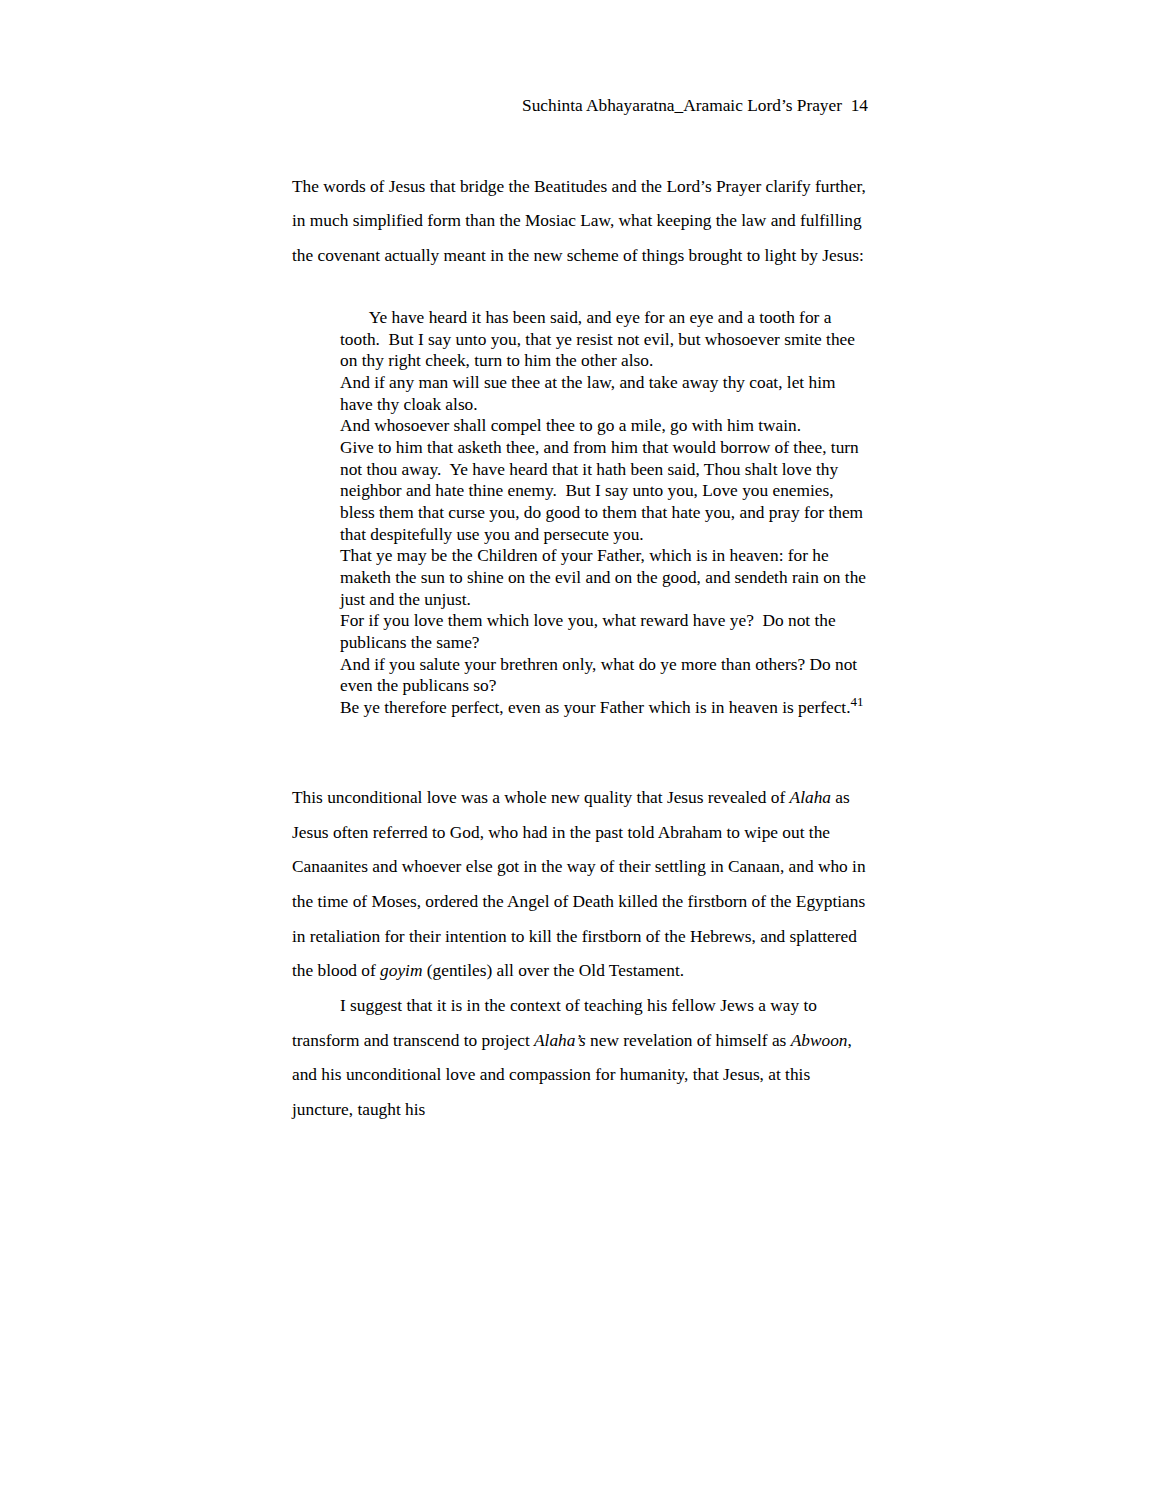Suchinta Abhayaratna_Aramaic Lord’s Prayer 14
The words of Jesus that bridge the Beatitudes and the Lord’s Prayer clarify further, in much simplified form than the Mosiac Law, what keeping the law and fulfilling the covenant actually meant in the new scheme of things brought to light by Jesus:
Ye have heard it has been said, and eye for an eye and a tooth for a tooth. But I say unto you, that ye resist not evil, but whosoever smite thee on thy right cheek, turn to him the other also.
And if any man will sue thee at the law, and take away thy coat, let him have thy cloak also.
And whosoever shall compel thee to go a mile, go with him twain.
Give to him that asketh thee, and from him that would borrow of thee, turn not thou away. Ye have heard that it hath been said, Thou shalt love thy neighbor and hate thine enemy. But I say unto you, Love you enemies, bless them that curse you, do good to them that hate you, and pray for them that despitefully use you and persecute you.
That ye may be the Children of your Father, which is in heaven: for he maketh the sun to shine on the evil and on the good, and sendeth rain on the just and the unjust.
For if you love them which love you, what reward have ye? Do not the publicans the same?
And if you salute your brethren only, what do ye more than others? Do not even the publicans so?
Be ye therefore perfect, even as your Father which is in heaven is perfect.41
This unconditional love was a whole new quality that Jesus revealed of Alaha as Jesus often referred to God, who had in the past told Abraham to wipe out the Canaanites and whoever else got in the way of their settling in Canaan, and who in the time of Moses, ordered the Angel of Death killed the firstborn of the Egyptians in retaliation for their intention to kill the firstborn of the Hebrews, and splattered the blood of goyim (gentiles) all over the Old Testament.
I suggest that it is in the context of teaching his fellow Jews a way to transform and transcend to project Alaha’s new revelation of himself as Abwoon, and his unconditional love and compassion for humanity, that Jesus, at this juncture, taught his